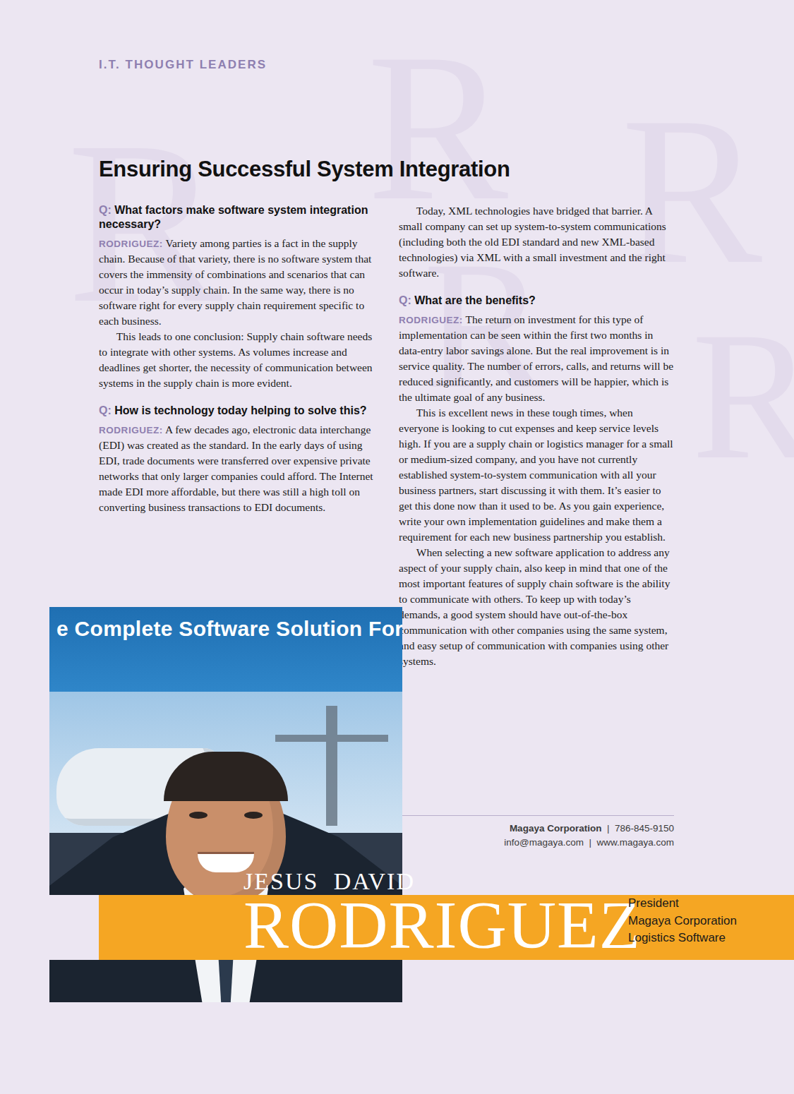R
R
R
R
R
I.T. THOUGHT LEADERS
Ensuring Successful System Integration
Q: What factors make software system integration necessary?
RODRIGUEZ: Variety among parties is a fact in the supply chain. Because of that variety, there is no software system that covers the immensity of combinations and scenarios that can occur in today’s supply chain. In the same way, there is no software right for every supply chain requirement specific to each business.
This leads to one conclusion: Supply chain software needs to integrate with other systems. As volumes increase and deadlines get shorter, the necessity of communication between systems in the supply chain is more evident.
Q: How is technology today helping to solve this?
RODRIGUEZ: A few decades ago, electronic data interchange (EDI) was created as the standard. In the early days of using EDI, trade documents were transferred over expensive private networks that only larger companies could afford. The Internet made EDI more affordable, but there was still a high toll on converting business transactions to EDI documents.
Today, XML technologies have bridged that barrier. A small company can set up system-to-system communications (including both the old EDI standard and new XML-based technologies) via XML with a small investment and the right software.
Q: What are the benefits?
RODRIGUEZ: The return on investment for this type of implementation can be seen within the first two months in data-entry labor savings alone. But the real improvement is in service quality. The number of errors, calls, and returns will be reduced significantly, and customers will be happier, which is the ultimate goal of any business.
This is excellent news in these tough times, when everyone is looking to cut expenses and keep service levels high. If you are a supply chain or logistics manager for a small or medium-sized company, and you have not currently established system-to-system communication with all your business partners, start discussing it with them. It’s easier to get this done now than it used to be. As you gain experience, write your own implementation guidelines and make them a requirement for each new business partnership you establish.
When selecting a new software application to address any aspect of your supply chain, also keep in mind that one of the most important features of supply chain software is the ability to communicate with others. To keep up with today’s demands, a good system should have out-of-the-box communication with other companies using the same system, and easy setup of communication with companies using other systems.
Magaya Corporation | 786-845-9150
info@magaya.com | www.magaya.com
e Complete Software Solution For The
JESUS DAVID
RODRIGUEZ
President
Magaya Corporation
Logistics Software
April 2011 • Inbound Logistics 9